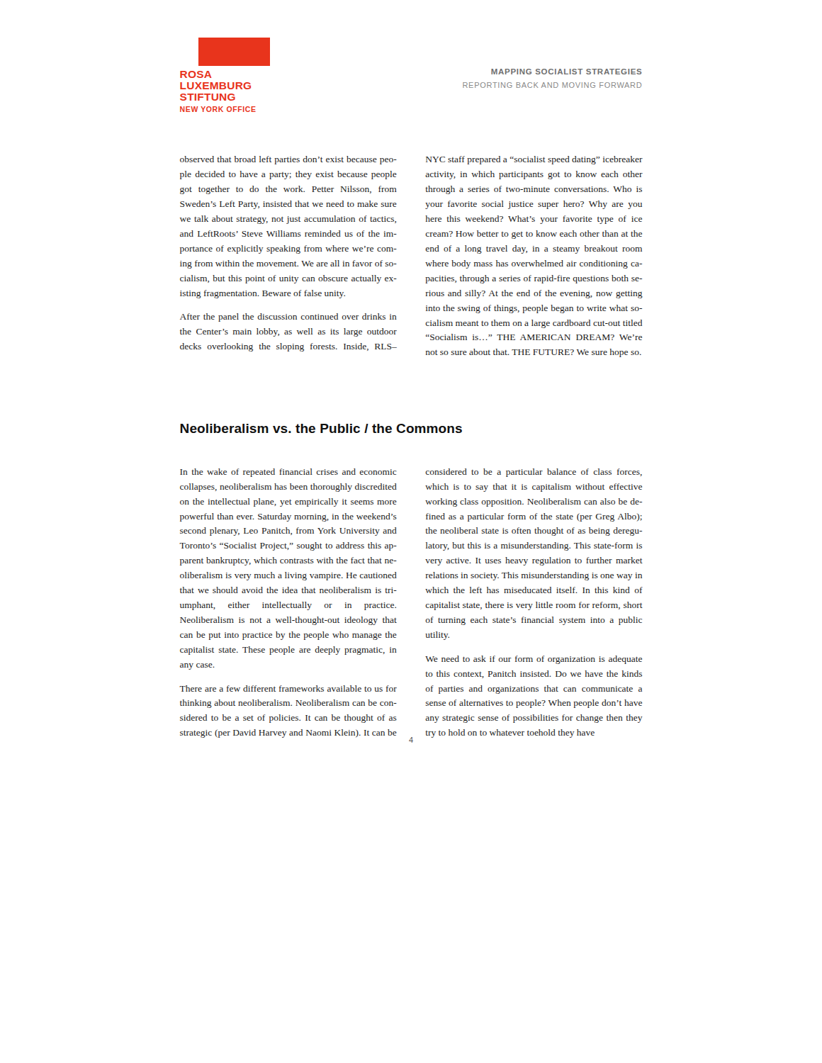Rosa
Luxemburg
Stiftung
New York Office
Mapping Socialist Strategies
Reporting Back and Moving Forward
observed that broad left parties don’t exist because people decided to have a party; they exist because people got together to do the work. Petter Nilsson, from Sweden’s Left Party, insisted that we need to make sure we talk about strategy, not just accumulation of tactics, and LeftRoots’ Steve Williams reminded us of the importance of explicitly speaking from where we’re coming from within the movement. We are all in favor of socialism, but this point of unity can obscure actually existing fragmentation. Beware of false unity.
After the panel the discussion continued over drinks in the Center’s main lobby, as well as its large outdoor decks overlooking the sloping forests. Inside, RLS–NYC staff prepared a “socialist speed dating” icebreaker activity, in which participants got to know each other through a series of two-minute conversations. Who is your favorite social justice super hero? Why are you here this weekend? What’s your favorite type of ice cream? How better to get to know each other than at the end of a long travel day, in a steamy breakout room where body mass has overwhelmed air conditioning capacities, through a series of rapid-fire questions both serious and silly? At the end of the evening, now getting into the swing of things, people began to write what socialism meant to them on a large cardboard cut-out titled “Socialism is…” THE AMERICAN DREAM? We’re not so sure about that. THE FUTURE? We sure hope so.
Neoliberalism vs. the Public / the Commons
In the wake of repeated financial crises and economic collapses, neoliberalism has been thoroughly discredited on the intellectual plane, yet empirically it seems more powerful than ever. Saturday morning, in the weekend’s second plenary, Leo Panitch, from York University and Toronto’s “Socialist Project,” sought to address this apparent bankruptcy, which contrasts with the fact that neoliberalism is very much a living vampire. He cautioned that we should avoid the idea that neoliberalism is triumphant, either intellectually or in practice. Neoliberalism is not a well-thought-out ideology that can be put into practice by the people who manage the capitalist state. These people are deeply pragmatic, in any case.
There are a few different frameworks available to us for thinking about neoliberalism. Neoliberalism can be considered to be a set of policies. It can be thought of as strategic (per David Harvey and Naomi Klein). It can be considered to be a particular balance of class forces, which is to say that it is capitalism without effective working class opposition. Neoliberalism can also be defined as a particular form of the state (per Greg Albo); the neoliberal state is often thought of as being deregulatory, but this is a misunderstanding. This state-form is very active. It uses heavy regulation to further market relations in society. This misunderstanding is one way in which the left has miseducated itself. In this kind of capitalist state, there is very little room for reform, short of turning each state’s financial system into a public utility.
We need to ask if our form of organization is adequate to this context, Panitch insisted. Do we have the kinds of parties and organizations that can communicate a sense of alternatives to people? When people don’t have any strategic sense of possibilities for change then they try to hold on to whatever toehold they have
4